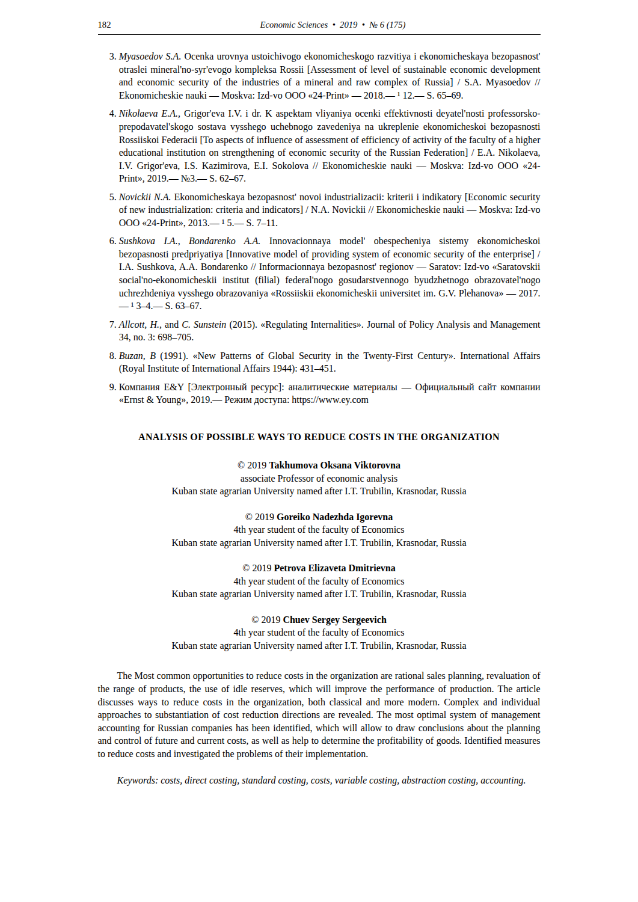182 Economic Sciences • 2019 • № 6 (175)
Myasoedov S.A. Ocenka urovnya ustoichivogo ekonomicheskogo razvitiya i ekonomicheskaya bezopasnost' otraslei mineral'no-syr'evogo kompleksa Rossii [Assessment of level of sustainable economic development and economic security of the industries of a mineral and raw complex of Russia] / S.A. Myasoedov // Ekonomicheskie nauki — Moskva: Izd-vo OOO «24-Print» — 2018.— ¹ 12.— S. 65–69.
Nikolaeva E.A., Grigor'eva I.V. i dr. K aspektam vliyaniya ocenki effektivnosti deyatel'nosti professorsko-prepodavatel'skogo sostava vysshego uchebnogo zavedeniya na ukreplenie ekonomicheskoi bezopasnosti Rossiiskoi Federacii [To aspects of influence of assessment of efficiency of activity of the faculty of a higher educational institution on strengthening of economic security of the Russian Federation] / E.A. Nikolaeva, I.V. Grigor'eva, I.S. Kazimirova, E.I. Sokolova // Ekonomicheskie nauki — Moskva: Izd-vo OOO «24-Print», 2019.— №3.— S. 62–67.
Novickii N.A. Ekonomicheskaya bezopasnost' novoi industrializacii: kriterii i indikatory [Economic security of new industrialization: criteria and indicators] / N.A. Novickii // Ekonomicheskie nauki — Moskva: Izd-vo OOO «24-Print», 2013.— ¹ 5.— S. 7–11.
Sushkova I.A., Bondarenko A.A. Innovacionnaya model' obespecheniya sistemy ekonomicheskoi bezopasnosti predpriyatiya [Innovative model of providing system of economic security of the enterprise] / I.A. Sushkova, A.A. Bondarenko // Informacionnaya bezopasnost' regionov — Saratov: Izd-vo «Saratovskii social'no-ekonomicheskii institut (filial) federal'nogo gosudarstvennogo byudzhetnogo obrazovatel'nogo uchrezhdeniya vysshego obrazovaniya «Rossiiskii ekonomicheskii universitet im. G.V. Plehanova» — 2017.— ¹ 3–4.— S. 63–67.
Allcott, H., and C. Sunstein (2015). «Regulating Internalities». Journal of Policy Analysis and Management 34, no. 3: 698–705.
Buzan, B (1991). «New Patterns of Global Security in the Twenty-First Century». International Affairs (Royal Institute of International Affairs 1944): 431–451.
Компания E&Y [Электронный ресурс]: аналитические материалы — Официальный сайт компании «Ernst & Young», 2019.— Режим доступа: https://www.ey.com
Analysis of possible ways to reduce costs in the organization
© 2019 Takhumova Oksana Viktorovna
associate Professor of economic analysis Kuban state agrarian University named after I.T. Trubilin, Krasnodar, Russia
© 2019 Goreiko Nadezhda Igorevna
4th year student of the faculty of Economics Kuban state agrarian University named after I.T. Trubilin, Krasnodar, Russia
© 2019 Petrova Elizaveta Dmitrievna
4th year student of the faculty of Economics Kuban state agrarian University named after I.T. Trubilin, Krasnodar, Russia
© 2019 Chuev Sergey Sergeevich
4th year student of the faculty of Economics Kuban state agrarian University named after I.T. Trubilin, Krasnodar, Russia
The Most common opportunities to reduce costs in the organization are rational sales planning, revaluation of the range of products, the use of idle reserves, which will improve the performance of production. The article discusses ways to reduce costs in the organization, both classical and more modern. Complex and individual approaches to substantiation of cost reduction directions are revealed. The most optimal system of management accounting for Russian companies has been identified, which will allow to draw conclusions about the planning and control of future and current costs, as well as help to determine the profitability of goods. Identified measures to reduce costs and investigated the problems of their implementation.
Keywords: costs, direct costing, standard costing, costs, variable costing, abstraction costing, accounting.